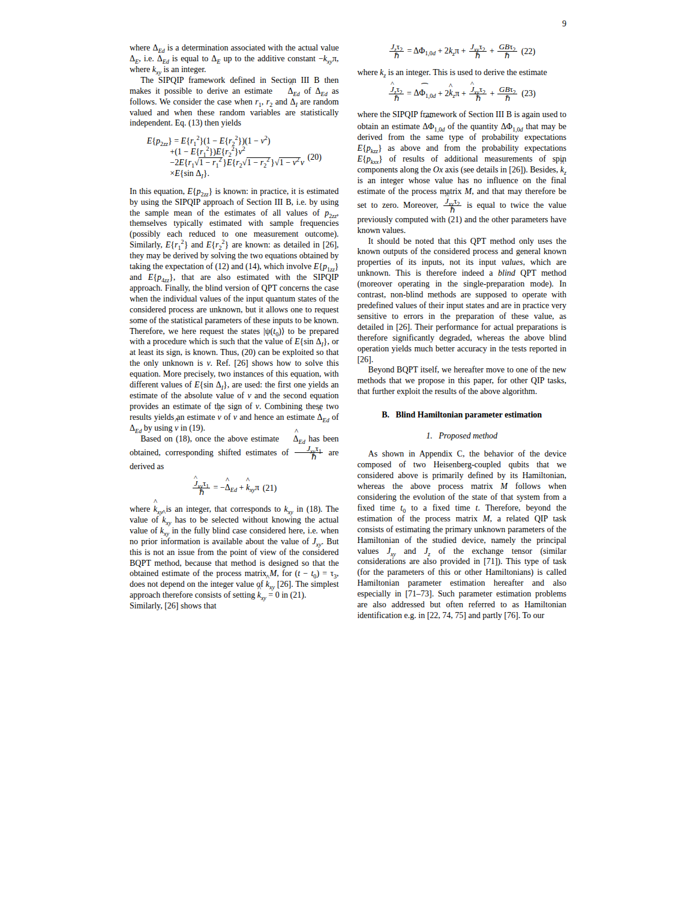9
where ΔEd is a determination associated with the actual value ΔE, i.e. ΔEd is equal to ΔE up to the additive constant −kxyπ, where kxy is an integer.
The SIPQIP framework defined in Section III B then makes it possible to derive an estimate ΔEd of ΔEd as follows. We consider the case when r1, r2 and ΔI are random valued and when these random variables are statistically independent. Eq. (13) then yields
E{p2zz} = E{r12}(1 − E{r22})(1 − v2)
+(1 − E{r12})E{r22}v2
−2E{r1√1 − r12}E{r2√1 − r22}√1 − v2 v
×E{sin ΔI}.
(20)
In this equation, E{p2zz} is known: in practice, it is estimated by using the SIPQIP approach of Section III B, i.e. by using the sample mean of the estimates of all values of p2zz, themselves typically estimated with sample frequencies (possibly each reduced to one measurement outcome). Similarly, E{r12} and E{r22} are known: as detailed in [26], they may be derived by solving the two equations obtained by taking the expectation of (12) and (14), which involve E{p1zz} and E{p4zz}, that are also estimated with the SIPQIP approach. Finally, the blind version of QPT concerns the case when the individual values of the input quantum states of the considered process are unknown, but it allows one to request some of the statistical parameters of these inputs to be known. Therefore, we here request the states |ψ(t0)⟩ to be prepared with a procedure which is such that the value of E{sin ΔI}, or at least its sign, is known. Thus, (20) can be exploited so that the only unknown is v. Ref. [26] shows how to solve this equation. More precisely, two instances of this equation, with different values of E{sin ΔI}, are used: the first one yields an estimate of the absolute value of v and the second equation provides an estimate of the sign of v. Combining these two results yields an estimate v of v and hence an estimate ΔEd of ΔEd by using v in (19).
Based on (18), once the above estimate ΔEd has been obtained, corresponding shifted estimates of Jxyτ1 ℏ are derived as
Jxyτ1 ℏ = −ΔEd + kxyπ
(21)
where kxy is an integer, that corresponds to kxy in (18). The value of kxy has to be selected without knowing the actual value of kxy in the fully blind case considered here, i.e. when no prior information is available about the value of Jxy. But this is not an issue from the point of view of the considered BQPT method, because that method is designed so that the obtained estimate of the process matrix M, for (t − t0) = τ3, does not depend on the integer value of kxy [26]. The simplest approach therefore consists of setting kxy = 0 in (21).
Similarly, [26] shows that
Jzτ2 ℏ = ΔΦ1,0d + 2kzπ + Jxyτ2 ℏ + GBτ2 ℏ
(22)
where kz is an integer. This is used to derive the estimate
Jzτ2 ℏ = ΔΦ1,0d + 2kzπ + Jxyτ2 ℏ + GBτ2 ℏ
(23)
where the SIPQIP framework of Section III B is again used to obtain an estimate ΔΦ1,0d of the quantity ΔΦ1,0d that may be derived from the same type of probability expectations E{pkzz} as above and from the probability expectations E{pkxx} of results of additional measurements of spin components along the Ox axis (see details in [26]). Besides, kz is an integer whose value has no influence on the final estimate of the process matrix M, and that may therefore be set to zero. Moreover, Jxyτ2 ℏ is equal to twice the value previously computed with (21) and the other parameters have known values.
It should be noted that this QPT method only uses the known outputs of the considered process and general known properties of its inputs, not its input values, which are unknown. This is therefore indeed a blind QPT method (moreover operating in the single-preparation mode). In contrast, non-blind methods are supposed to operate with predefined values of their input states and are in practice very sensitive to errors in the preparation of these value, as detailed in [26]. Their performance for actual preparations is therefore significantly degraded, whereas the above blind operation yields much better accuracy in the tests reported in [26].
Beyond BQPT itself, we hereafter move to one of the new methods that we propose in this paper, for other QIP tasks, that further exploit the results of the above algorithm.
B. Blind Hamiltonian parameter estimation
1. Proposed method
As shown in Appendix C, the behavior of the device composed of two Heisenberg-coupled qubits that we considered above is primarily defined by its Hamiltonian, whereas the above process matrix M follows when considering the evolution of the state of that system from a fixed time t0 to a fixed time t. Therefore, beyond the estimation of the process matrix M, a related QIP task consists of estimating the primary unknown parameters of the Hamiltonian of the studied device, namely the principal values Jxy and Jz of the exchange tensor (similar considerations are also provided in [71]). This type of task (for the parameters of this or other Hamiltonians) is called Hamiltonian parameter estimation hereafter and also especially in [71–73]. Such parameter estimation problems are also addressed but often referred to as Hamiltonian identification e.g. in [22, 74, 75] and partly [76]. To our